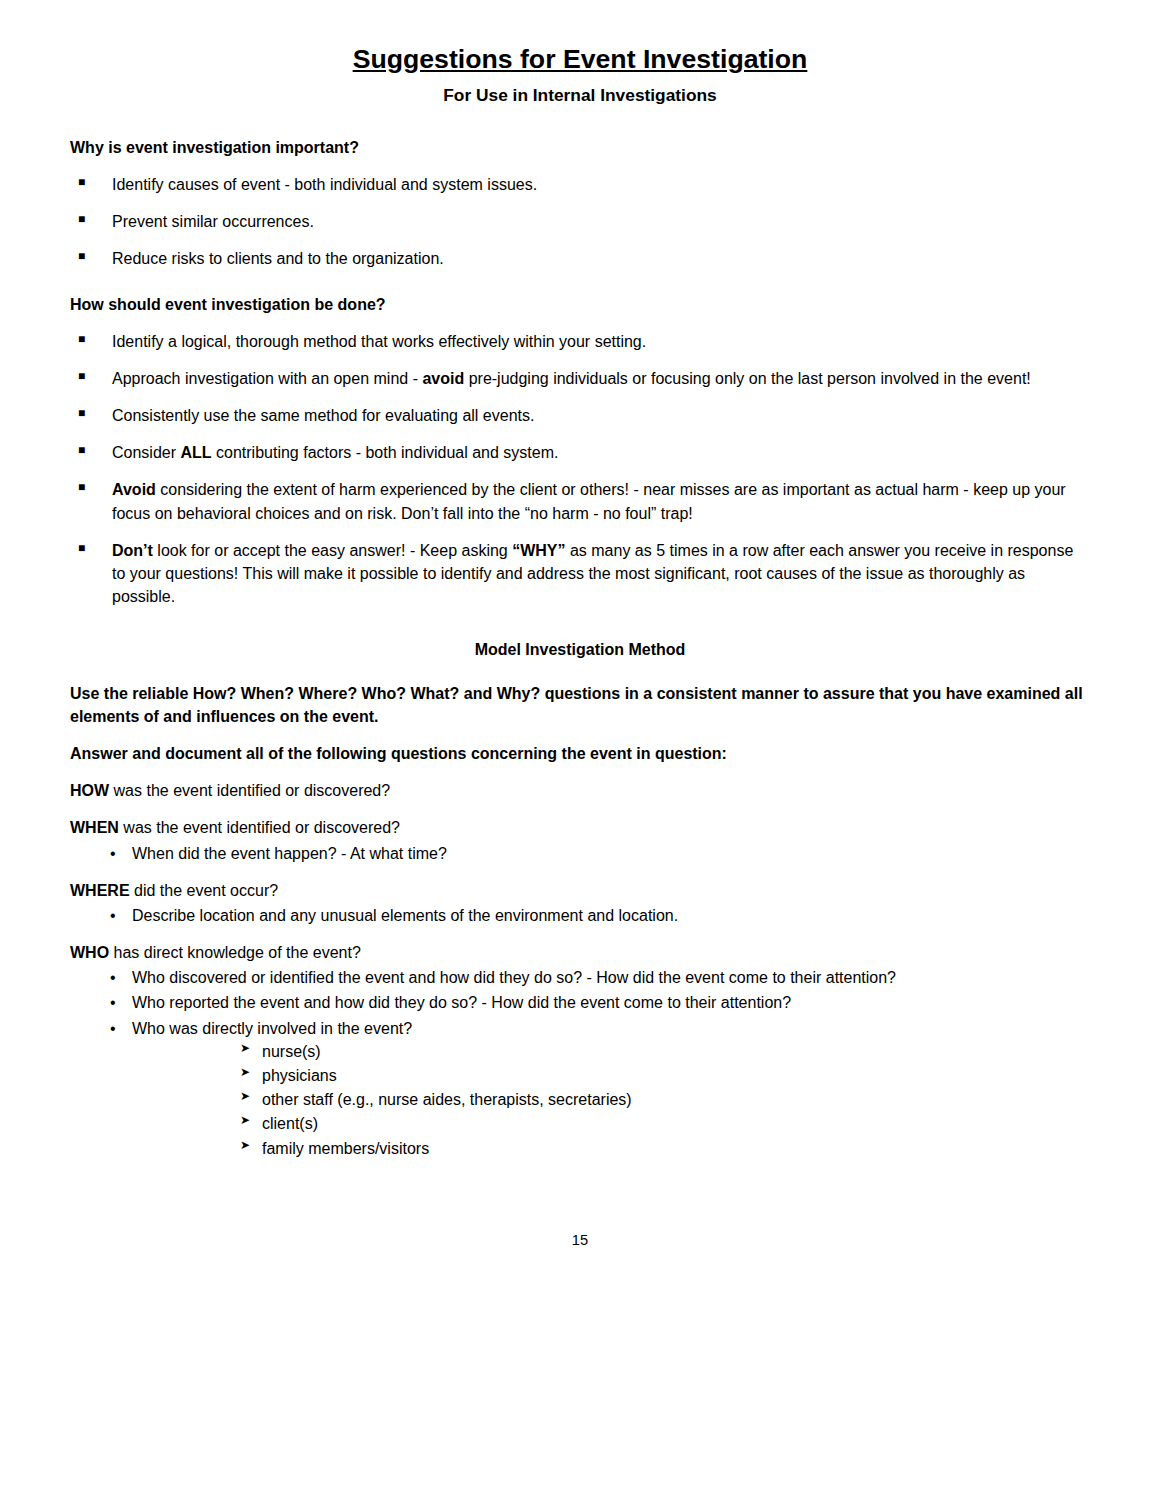Suggestions for Event Investigation
For Use in Internal Investigations
Why is event investigation important?
Identify causes of event - both individual and system issues.
Prevent similar occurrences.
Reduce risks to clients and to the organization.
How should event investigation be done?
Identify a logical, thorough method that works effectively within your setting.
Approach investigation with an open mind - avoid pre-judging individuals or focusing only on the last person involved in the event!
Consistently use the same method for evaluating all events.
Consider ALL contributing factors - both individual and system.
Avoid considering the extent of harm experienced by the client or others! - near misses are as important as actual harm - keep up your focus on behavioral choices and on risk. Don’t fall into the “no harm - no foul” trap!
Don’t look for or accept the easy answer! - Keep asking “WHY” as many as 5 times in a row after each answer you receive in response to your questions! This will make it possible to identify and address the most significant, root causes of the issue as thoroughly as possible.
Model Investigation Method
Use the reliable How? When? Where? Who? What? and Why? questions in a consistent manner to assure that you have examined all elements of and influences on the event.
Answer and document all of the following questions concerning the event in question:
HOW was the event identified or discovered?
WHEN was the event identified or discovered?
When did the event happen? - At what time?
WHERE did the event occur?
Describe location and any unusual elements of the environment and location.
WHO has direct knowledge of the event?
Who discovered or identified the event and how did they do so? - How did the event come to their attention?
Who reported the event and how did they do so? - How did the event come to their attention?
Who was directly involved in the event?
nurse(s)
physicians
other staff (e.g., nurse aides, therapists, secretaries)
client(s)
family members/visitors
15